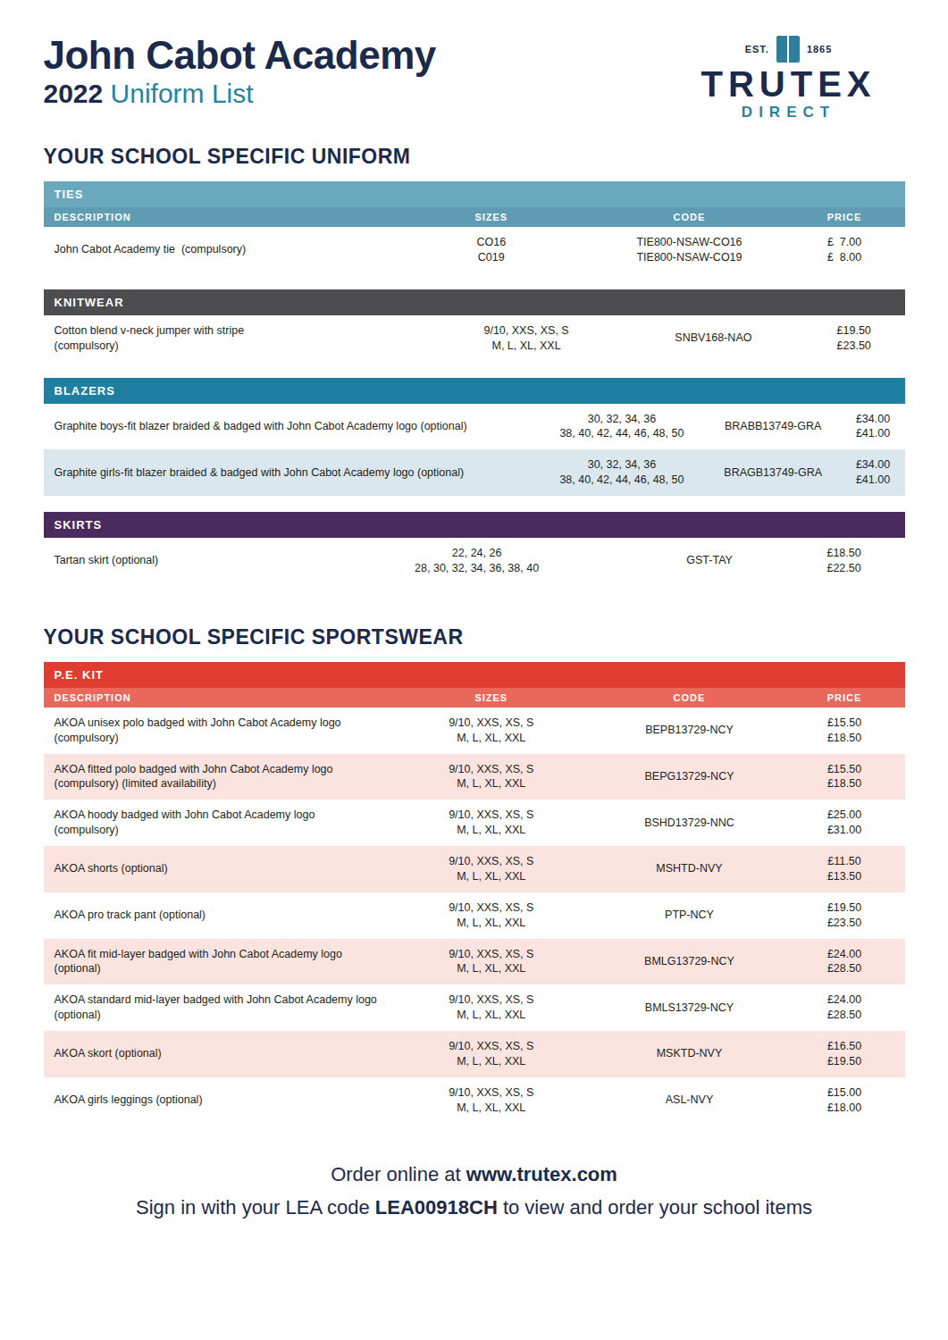John Cabot Academy
2022 Uniform List
EST. 1865
TRUTEX
DIRECT
Your School Specific Uniform
Ties
| Description | Sizes | Code | Price |
| --- | --- | --- | --- |
| John Cabot Academy tie (compulsory) | CO16 C019 | TIE800-NSAW-CO16 TIE800-NSAW-CO19 | £ 7.00 £ 8.00 |
Knitwear
| Cotton blend v-neck jumper with stripe (compulsory) | 9/10, XXS, XS, S M, L, XL, XXL | SNBV168-NAO | £19.50 £23.50 |
Blazers
| Graphite boys-fit blazer braided & badged with John Cabot Academy logo (optional) | 30, 32, 34, 36 38, 40, 42, 44, 46, 48, 50 | BRABB13749-GRA | £34.00 £41.00 |
| Graphite girls-fit blazer braided & badged with John Cabot Academy logo (optional) | 30, 32, 34, 36 38, 40, 42, 44, 46, 48, 50 | BRAGB13749-GRA | £34.00 £41.00 |
Skirts
| Tartan skirt (optional) | 22, 24, 26 28, 30, 32, 34, 36, 38, 40 | GST-TAY | £18.50 £22.50 |
Your School Specific Sportswear
P.E. Kit
| Description | Sizes | Code | Price |
| --- | --- | --- | --- |
| AKOA unisex polo badged with John Cabot Academy logo (compulsory) | 9/10, XXS, XS, S M, L, XL, XXL | BEPB13729-NCY | £15.50 £18.50 |
| AKOA fitted polo badged with John Cabot Academy logo (compulsory) (limited availability) | 9/10, XXS, XS, S M, L, XL, XXL | BEPG13729-NCY | £15.50 £18.50 |
| AKOA hoody badged with John Cabot Academy logo (compulsory) | 9/10, XXS, XS, S M, L, XL, XXL | BSHD13729-NNC | £25.00 £31.00 |
| AKOA shorts (optional) | 9/10, XXS, XS, S M, L, XL, XXL | MSHTD-NVY | £11.50 £13.50 |
| AKOA pro track pant (optional) | 9/10, XXS, XS, S M, L, XL, XXL | PTP-NCY | £19.50 £23.50 |
| AKOA fit mid-layer badged with John Cabot Academy logo (optional) | 9/10, XXS, XS, S M, L, XL, XXL | BMLG13729-NCY | £24.00 £28.50 |
| AKOA standard mid-layer badged with John Cabot Academy logo (optional) | 9/10, XXS, XS, S M, L, XL, XXL | BMLS13729-NCY | £24.00 £28.50 |
| AKOA skort (optional) | 9/10, XXS, XS, S M, L, XL, XXL | MSKTD-NVY | £16.50 £19.50 |
| AKOA girls leggings (optional) | 9/10, XXS, XS, S M, L, XL, XXL | ASL-NVY | £15.00 £18.00 |
Order online at www.trutex.com
Sign in with your LEA code LEA00918CH to view and order your school items